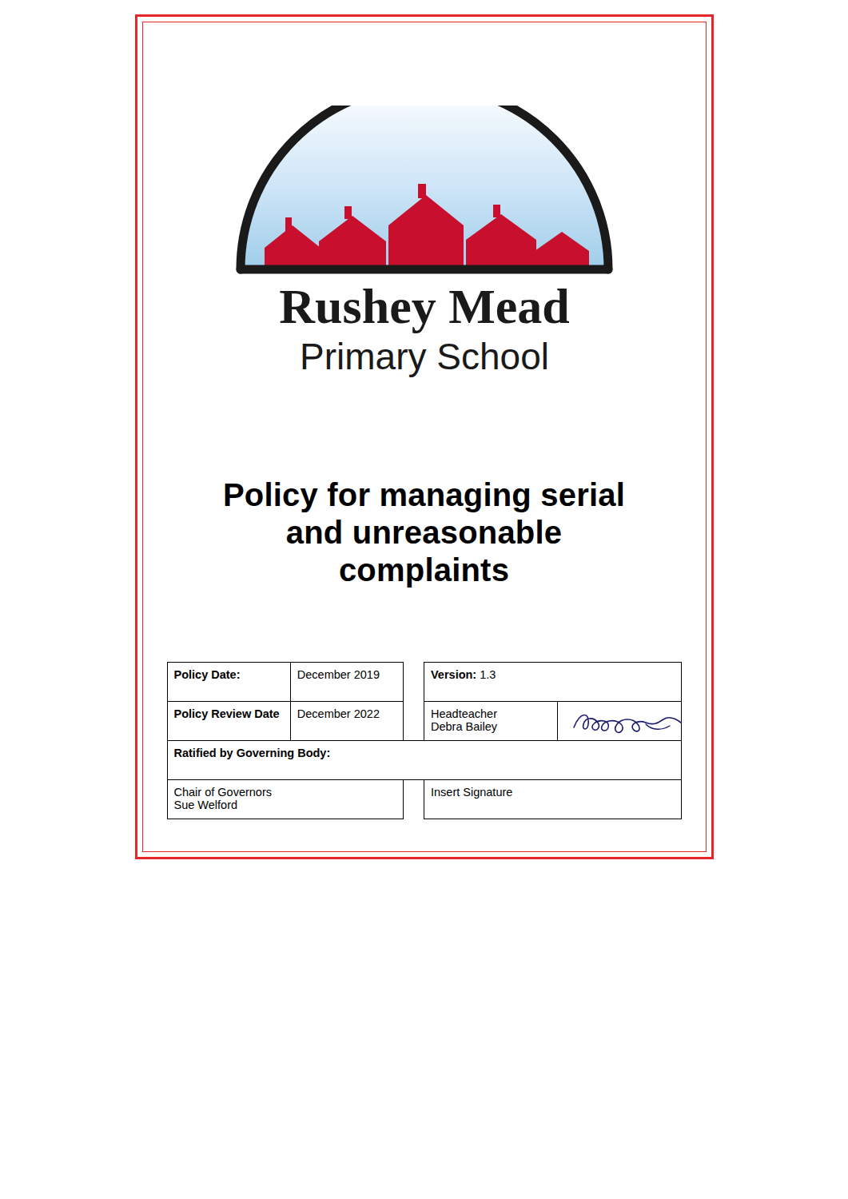Rushey Mead Primary School
Policy for managing serial and unreasonable complaints
| Policy Date: | December 2019 | | Version: 1.3 |
| Policy Review Date | December 2022 | | Headteacher Debra Bailey | |
| Ratified by Governing Body: |
| Chair of Governors Sue Welford | | Insert Signature |